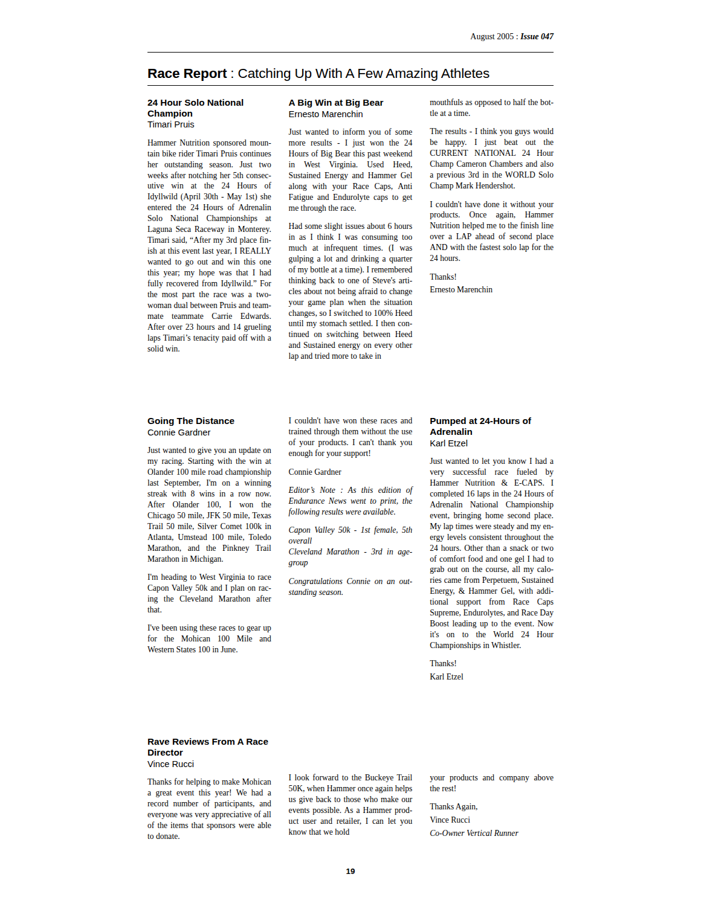August 2005 : Issue 047
Race Report : Catching Up With A Few Amazing Athletes
24 Hour Solo National Champion
Timari Pruis
Hammer Nutrition sponsored mountain bike rider Timari Pruis continues her outstanding season. Just two weeks after notching her 5th consecutive win at the 24 Hours of Idyllwild (April 30th - May 1st) she entered the 24 Hours of Adrenalin Solo National Championships at Laguna Seca Raceway in Monterey. Timari said, “After my 3rd place finish at this event last year, I REALLY wanted to go out and win this one this year; my hope was that I had fully recovered from Idyllwild.” For the most part the race was a two-woman dual between Pruis and teammate teammate Carrie Edwards. After over 23 hours and 14 grueling laps Timari’s tenacity paid off with a solid win.
A Big Win at Big Bear
Ernesto Marenchin
Just wanted to inform you of some more results - I just won the 24 Hours of Big Bear this past weekend in West Virginia. Used Heed, Sustained Energy and Hammer Gel along with your Race Caps, Anti Fatigue and Endurolyte caps to get me through the race.
Had some slight issues about 6 hours in as I think I was consuming too much at infrequent times. (I was gulping a lot and drinking a quarter of my bottle at a time). I remembered thinking back to one of Steve's articles about not being afraid to change your game plan when the situation changes, so I switched to 100% Heed until my stomach settled. I then continued on switching between Heed and Sustained energy on every other lap and tried more to take in
mouthfuls as opposed to half the bottle at a time.
The results - I think you guys would be happy. I just beat out the CURRENT NATIONAL 24 Hour Champ Cameron Chambers and also a previous 3rd in the WORLD Solo Champ Mark Hendershot.
I couldn't have done it without your products. Once again, Hammer Nutrition helped me to the finish line over a LAP ahead of second place AND with the fastest solo lap for the 24 hours.
Thanks!
Ernesto Marenchin
Going The Distance
Connie Gardner
Just wanted to give you an update on my racing. Starting with the win at Olander 100 mile road championship last September, I'm on a winning streak with 8 wins in a row now. After Olander 100, I won the Chicago 50 mile, JFK 50 mile, Texas Trail 50 mile, Silver Comet 100k in Atlanta, Umstead 100 mile, Toledo Marathon, and the Pinkney Trail Marathon in Michigan.
I'm heading to West Virginia to race Capon Valley 50k and I plan on racing the Cleveland Marathon after that.
I've been using these races to gear up for the Mohican 100 Mile and Western States 100 in June.
I couldn't have won these races and trained through them without the use of your products. I can't thank you enough for your support!
Connie Gardner
Editor’s Note : As this edition of Endurance News went to print, the following results were available.
Capon Valley 50k - 1st female, 5th overall
Cleveland Marathon - 3rd in age-group
Congratulations Connie on an outstanding season.
Pumped at 24-Hours of Adrenalin
Karl Etzel
Just wanted to let you know I had a very successful race fueled by Hammer Nutrition & E-CAPS. I completed 16 laps in the 24 Hours of Adrenalin National Championship event, bringing home second place. My lap times were steady and my energy levels consistent throughout the 24 hours. Other than a snack or two of comfort food and one gel I had to grab out on the course, all my calories came from Perpetuem, Sustained Energy, & Hammer Gel, with additional support from Race Caps Supreme, Endurolytes, and Race Day Boost leading up to the event. Now it's on to the World 24 Hour Championships in Whistler.
Thanks!
Karl Etzel
Rave Reviews From A Race Director
Vince Rucci
Thanks for helping to make Mohican a great event this year! We had a record number of participants, and everyone was very appreciative of all of the items that sponsors were able to donate.
I look forward to the Buckeye Trail 50K, when Hammer once again helps us give back to those who make our events possible. As a Hammer product user and retailer, I can let you know that we hold
your products and company above the rest!
Thanks Again,
Vince Rucci
Co-Owner Vertical Runner
19